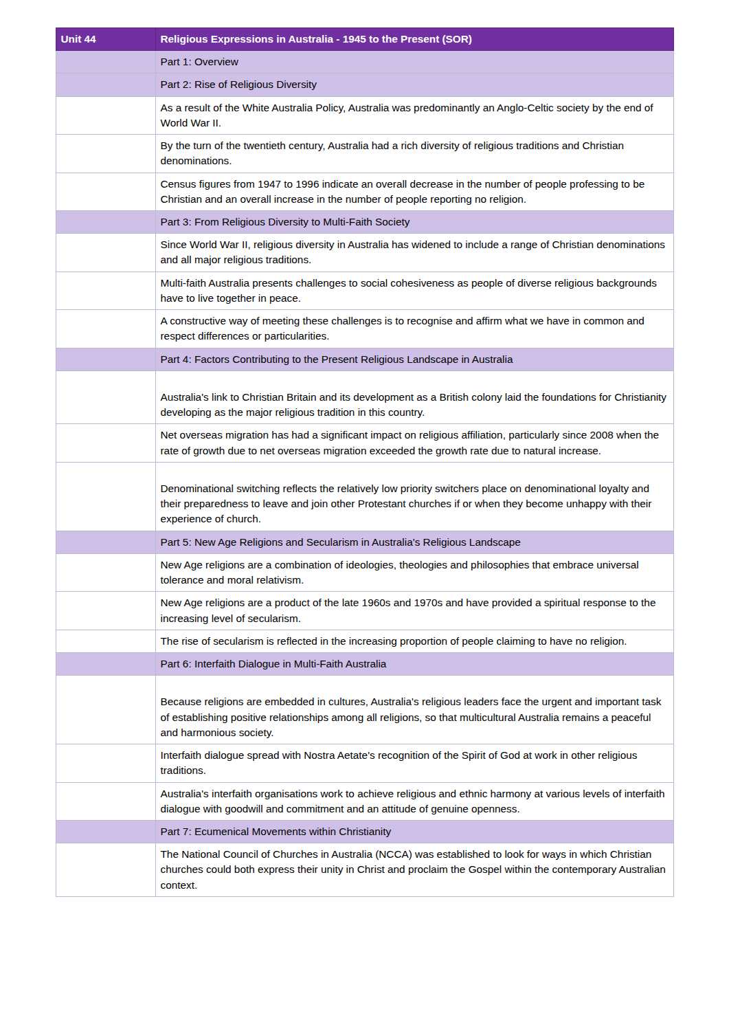| Unit 44 | Religious Expressions in Australia - 1945 to the Present (SOR) |
| | Part 1: Overview |
| | Part 2: Rise of Religious Diversity |
| | As a result of the White Australia Policy, Australia was predominantly an Anglo-Celtic society by the end of World War II. |
| | By the turn of the twentieth century, Australia had a rich diversity of religious traditions and Christian denominations. |
| | Census figures from 1947 to 1996 indicate an overall decrease in the number of people professing to be Christian and an overall increase in the number of people reporting no religion. |
| | Part 3: From Religious Diversity to Multi-Faith Society |
| | Since World War II, religious diversity in Australia has widened to include a range of Christian denominations and all major religious traditions. |
| | Multi-faith Australia presents challenges to social cohesiveness as people of diverse religious backgrounds have to live together in peace. |
| | A constructive way of meeting these challenges is to recognise and affirm what we have in common and respect differences or particularities. |
| | Part 4: Factors Contributing to the Present Religious Landscape in Australia |
| | Australia's link to Christian Britain and its development as a British colony laid the foundations for Christianity developing as the major religious tradition in this country. |
| | Net overseas migration has had a significant impact on religious affiliation, particularly since 2008 when the rate of growth due to net overseas migration exceeded the growth rate due to natural increase. |
| | Denominational switching reflects the relatively low priority switchers place on denominational loyalty and their preparedness to leave and join other Protestant churches if or when they become unhappy with their experience of church. |
| | Part 5: New Age Religions and Secularism in Australia's Religious Landscape |
| | New Age religions are a combination of ideologies, theologies and philosophies that embrace universal tolerance and moral relativism. |
| | New Age religions are a product of the late 1960s and 1970s and have provided a spiritual response to the increasing level of secularism. |
| | The rise of secularism is reflected in the increasing proportion of people claiming to have no religion. |
| | Part 6: Interfaith Dialogue in Multi-Faith Australia |
| | Because religions are embedded in cultures, Australia's religious leaders face the urgent and important task of establishing positive relationships among all religions, so that multicultural Australia remains a peaceful and harmonious society. |
| | Interfaith dialogue spread with Nostra Aetate's recognition of the Spirit of God at work in other religious traditions. |
| | Australia's interfaith organisations work to achieve religious and ethnic harmony at various levels of interfaith dialogue with goodwill and commitment and an attitude of genuine openness. |
| | Part 7: Ecumenical Movements within Christianity |
| | The National Council of Churches in Australia (NCCA) was established to look for ways in which Christian churches could both express their unity in Christ and proclaim the Gospel within the contemporary Australian context. |